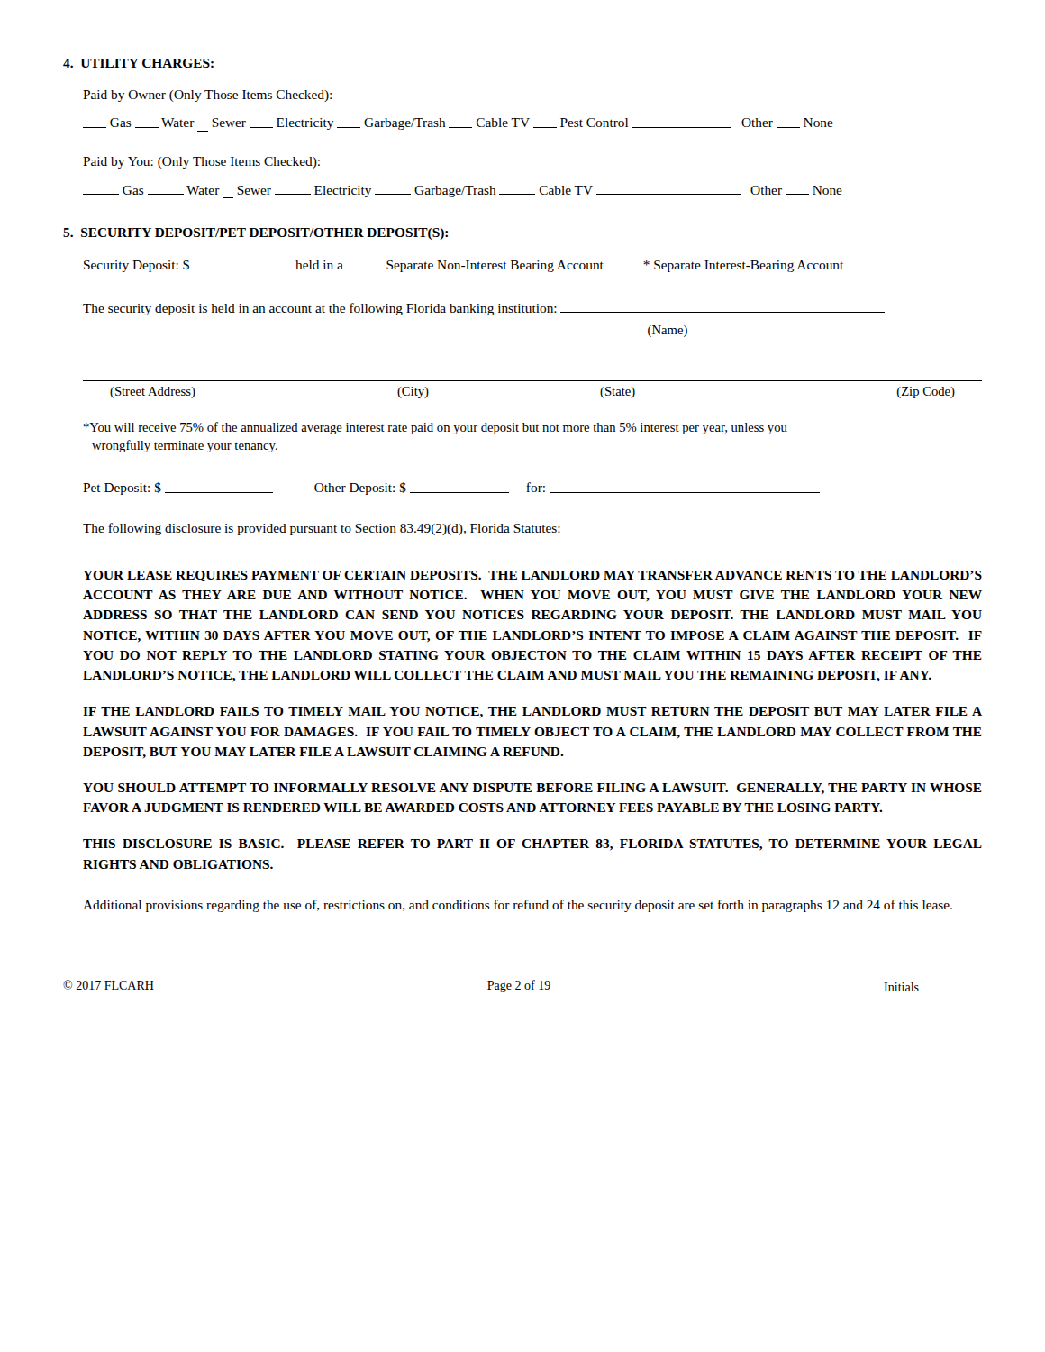4. UTILITY CHARGES:
Paid by Owner (Only Those Items Checked):
Gas Water Sewer Electricity Garbage/Trash Cable TV Pest Control Other None
Paid by You: (Only Those Items Checked):
Gas Water Sewer Electricity Garbage/Trash Cable TV Other None
5. SECURITY DEPOSIT/PET DEPOSIT/OTHER DEPOSIT(S):
Security Deposit: $ held in a Separate Non-Interest Bearing Account * Separate Interest-Bearing Account
The security deposit is held in an account at the following Florida banking institution:
(Name)
(Street Address) (City) (State) (Zip Code)
*You will receive 75% of the annualized average interest rate paid on your deposit but not more than 5% interest per year, unless you wrongfully terminate your tenancy.
Pet Deposit: $ Other Deposit: $ for:
The following disclosure is provided pursuant to Section 83.49(2)(d), Florida Statutes:
YOUR LEASE REQUIRES PAYMENT OF CERTAIN DEPOSITS. THE LANDLORD MAY TRANSFER ADVANCE RENTS TO THE LANDLORD’S ACCOUNT AS THEY ARE DUE AND WITHOUT NOTICE. WHEN YOU MOVE OUT, YOU MUST GIVE THE LANDLORD YOUR NEW ADDRESS SO THAT THE LANDLORD CAN SEND YOU NOTICES REGARDING YOUR DEPOSIT. THE LANDLORD MUST MAIL YOU NOTICE, WITHIN 30 DAYS AFTER YOU MOVE OUT, OF THE LANDLORD’S INTENT TO IMPOSE A CLAIM AGAINST THE DEPOSIT. IF YOU DO NOT REPLY TO THE LANDLORD STATING YOUR OBJECTON TO THE CLAIM WITHIN 15 DAYS AFTER RECEIPT OF THE LANDLORD’S NOTICE, THE LANDLORD WILL COLLECT THE CLAIM AND MUST MAIL YOU THE REMAINING DEPOSIT, IF ANY.
IF THE LANDLORD FAILS TO TIMELY MAIL YOU NOTICE, THE LANDLORD MUST RETURN THE DEPOSIT BUT MAY LATER FILE A LAWSUIT AGAINST YOU FOR DAMAGES. IF YOU FAIL TO TIMELY OBJECT TO A CLAIM, THE LANDLORD MAY COLLECT FROM THE DEPOSIT, BUT YOU MAY LATER FILE A LAWSUIT CLAIMING A REFUND.
YOU SHOULD ATTEMPT TO INFORMALLY RESOLVE ANY DISPUTE BEFORE FILING A LAWSUIT. GENERALLY, THE PARTY IN WHOSE FAVOR A JUDGMENT IS RENDERED WILL BE AWARDED COSTS AND ATTORNEY FEES PAYABLE BY THE LOSING PARTY.
THIS DISCLOSURE IS BASIC. PLEASE REFER TO PART II OF CHAPTER 83, FLORIDA STATUTES, TO DETERMINE YOUR LEGAL RIGHTS AND OBLIGATIONS.
Additional provisions regarding the use of, restrictions on, and conditions for refund of the security deposit are set forth in paragraphs 12 and 24 of this lease.
© 2017 FLCARH
Page 2 of 19
Initials